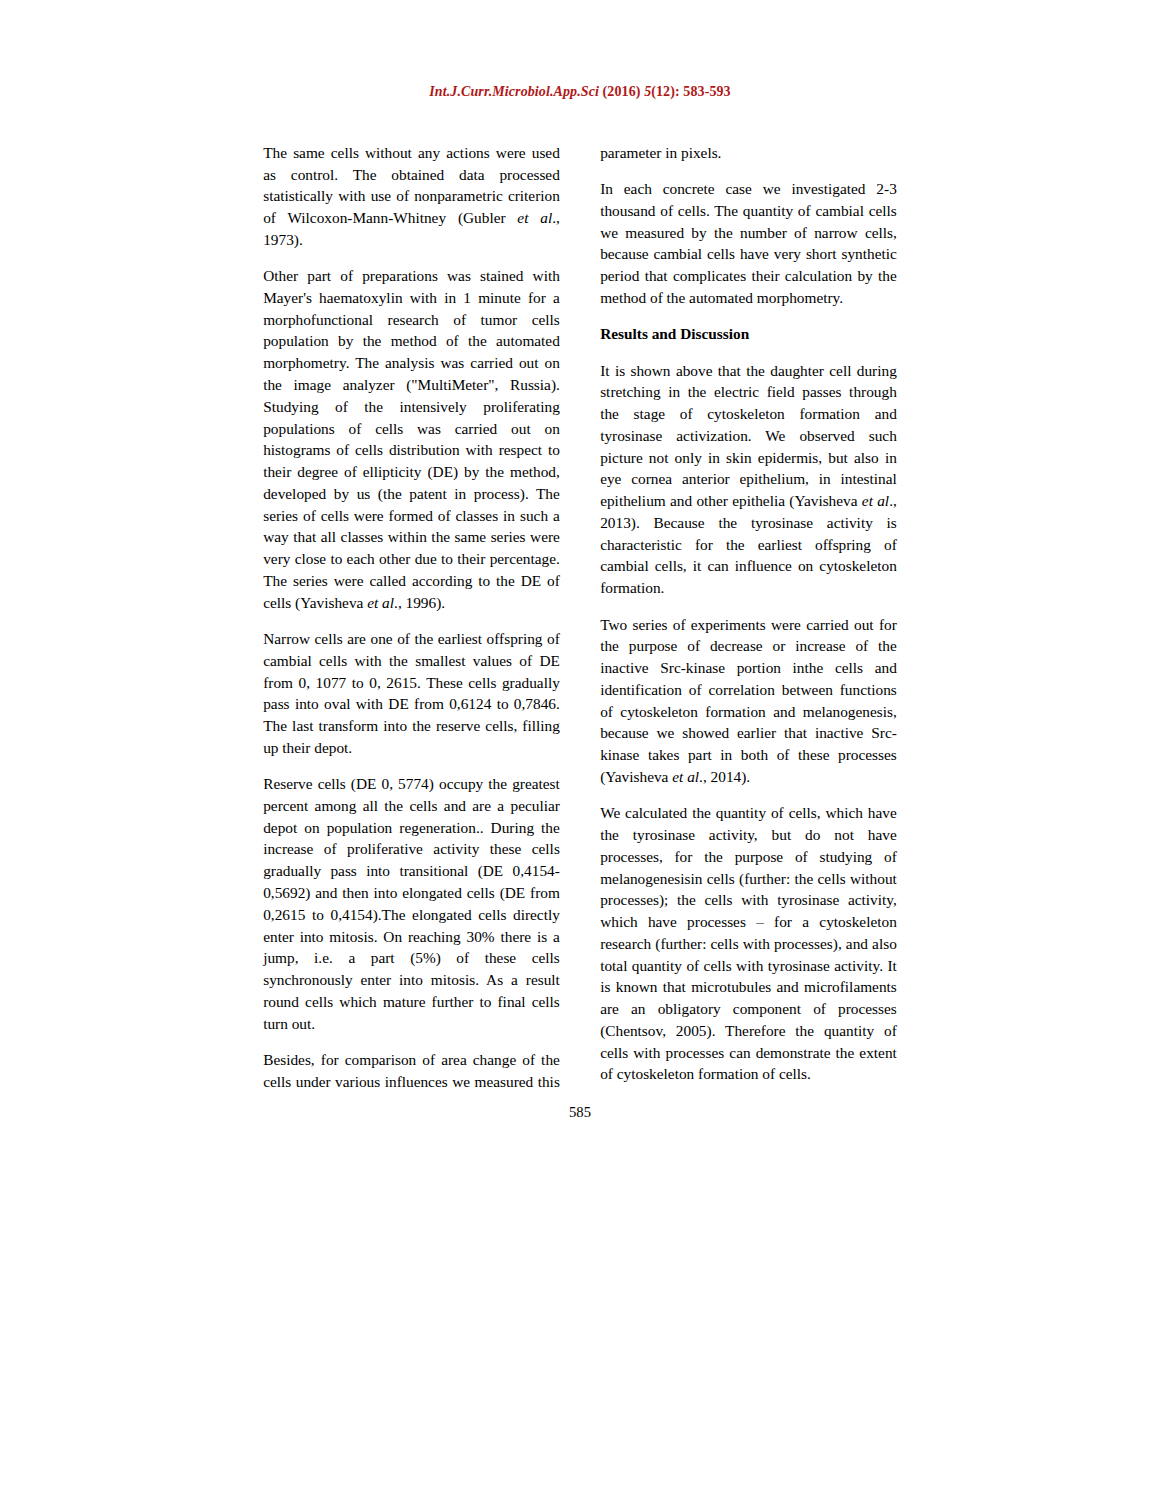Int.J.Curr.Microbiol.App.Sci (2016) 5(12): 583-593
The same cells without any actions were used as control. The obtained data processed statistically with use of nonparametric criterion of Wilcoxon-Mann-Whitney (Gubler et al., 1973).
Other part of preparations was stained with Mayer's haematoxylin with in 1 minute for a morphofunctional research of tumor cells population by the method of the automated morphometry. The analysis was carried out on the image analyzer ("MultiMeter", Russia). Studying of the intensively proliferating populations of cells was carried out on histograms of cells distribution with respect to their degree of ellipticity (DE) by the method, developed by us (the patent in process). The series of cells were formed of classes in such a way that all classes within the same series were very close to each other due to their percentage. The series were called according to the DE of cells (Yavisheva et al., 1996).
Narrow cells are one of the earliest offspring of cambial cells with the smallest values of DE from 0, 1077 to 0, 2615. These cells gradually pass into oval with DE from 0,6124 to 0,7846. The last transform into the reserve cells, filling up their depot.
Reserve cells (DE 0, 5774) occupy the greatest percent among all the cells and are a peculiar depot on population regeneration.. During the increase of proliferative activity these cells gradually pass into transitional (DE 0,4154-0,5692) and then into elongated cells (DE from 0,2615 to 0,4154).The elongated cells directly enter into mitosis. On reaching 30% there is a jump, i.e. a part (5%) of these cells synchronously enter into mitosis. As a result round cells which mature further to final cells turn out.
Besides, for comparison of area change of the cells under various influences we measured this parameter in pixels.
In each concrete case we investigated 2-3 thousand of cells. The quantity of cambial cells we measured by the number of narrow cells, because cambial cells have very short synthetic period that complicates their calculation by the method of the automated morphometry.
Results and Discussion
It is shown above that the daughter cell during stretching in the electric field passes through the stage of cytoskeleton formation and tyrosinase activization. We observed such picture not only in skin epidermis, but also in eye cornea anterior epithelium, in intestinal epithelium and other epithelia (Yavisheva et al., 2013). Because the tyrosinase activity is characteristic for the earliest offspring of cambial cells, it can influence on cytoskeleton formation.
Two series of experiments were carried out for the purpose of decrease or increase of the inactive Src-kinase portion inthe cells and identification of correlation between functions of cytoskeleton formation and melanogenesis, because we showed earlier that inactive Src-kinase takes part in both of these processes (Yavisheva et al., 2014).
We calculated the quantity of cells, which have the tyrosinase activity, but do not have processes, for the purpose of studying of melanogenesisin cells (further: the cells without processes); the cells with tyrosinase activity, which have processes – for a cytoskeleton research (further: cells with processes), and also total quantity of cells with tyrosinase activity. It is known that microtubules and microfilaments are an obligatory component of processes (Chentsov, 2005). Therefore the quantity of cells with processes can demonstrate the extent of cytoskeleton formation of cells.
585